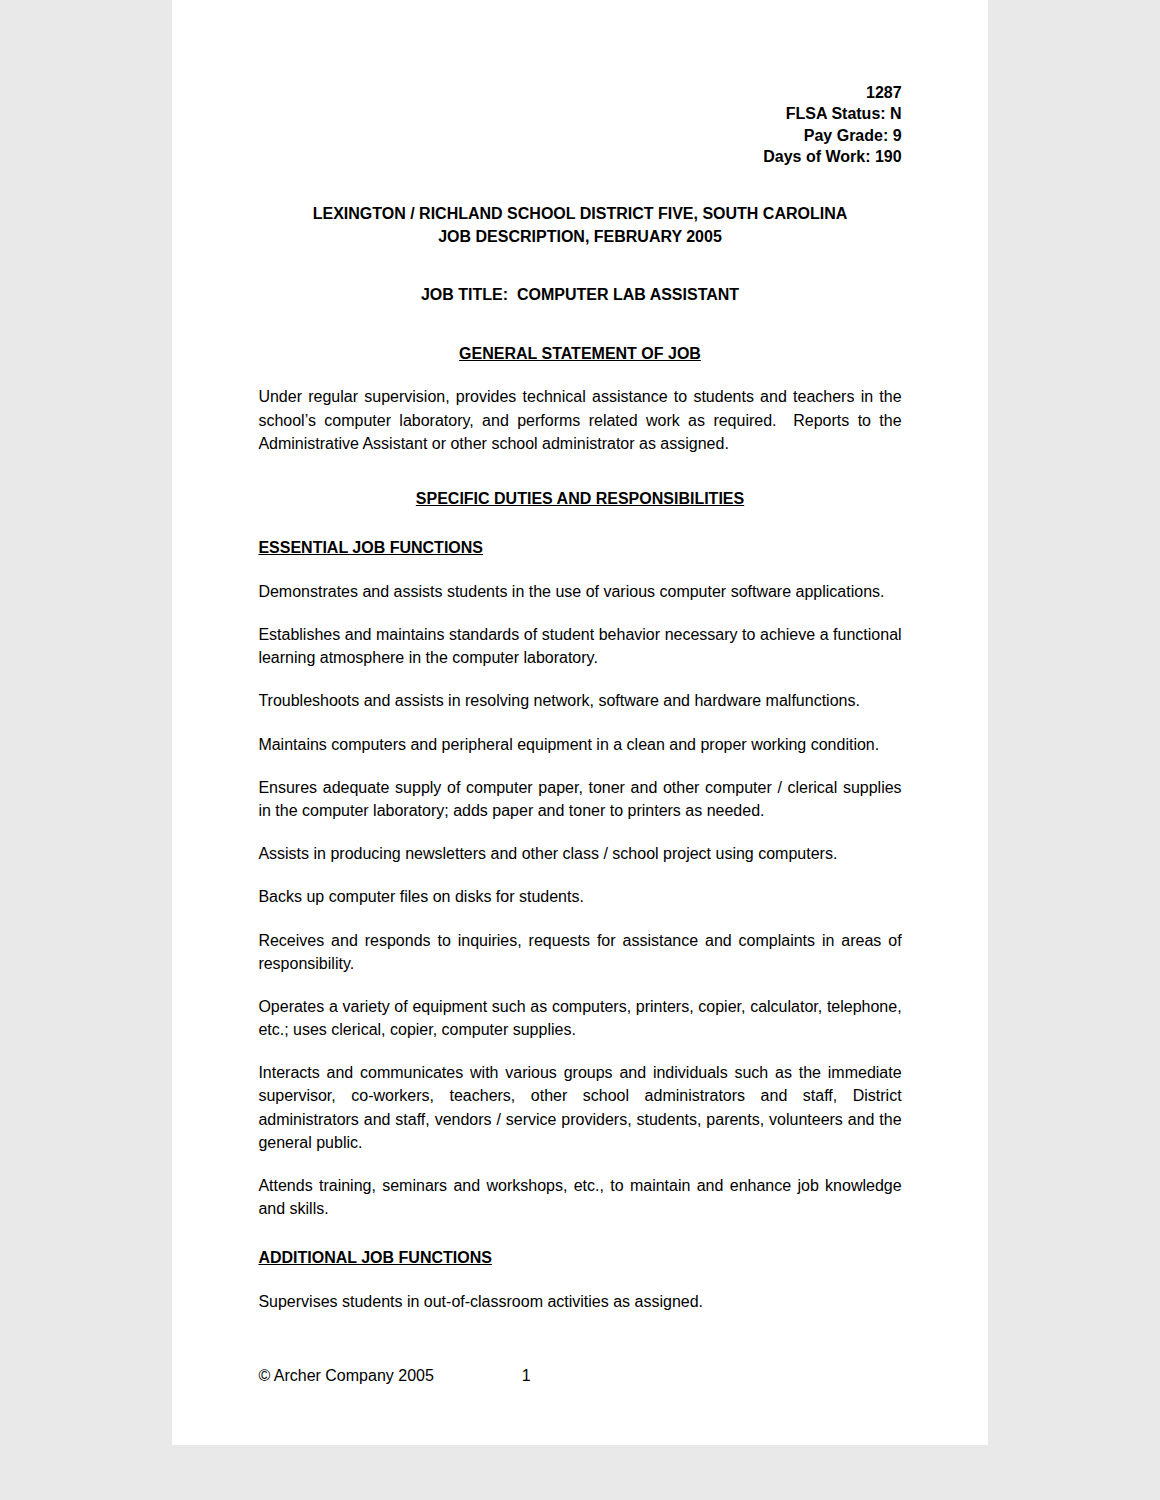1287
FLSA Status: N
Pay Grade: 9
Days of Work: 190
LEXINGTON / RICHLAND SCHOOL DISTRICT FIVE, SOUTH CAROLINA
JOB DESCRIPTION, FEBRUARY 2005
JOB TITLE: COMPUTER LAB ASSISTANT
GENERAL STATEMENT OF JOB
Under regular supervision, provides technical assistance to students and teachers in the school’s computer laboratory, and performs related work as required. Reports to the Administrative Assistant or other school administrator as assigned.
SPECIFIC DUTIES AND RESPONSIBILITIES
ESSENTIAL JOB FUNCTIONS
Demonstrates and assists students in the use of various computer software applications.
Establishes and maintains standards of student behavior necessary to achieve a functional learning atmosphere in the computer laboratory.
Troubleshoots and assists in resolving network, software and hardware malfunctions.
Maintains computers and peripheral equipment in a clean and proper working condition.
Ensures adequate supply of computer paper, toner and other computer / clerical supplies in the computer laboratory; adds paper and toner to printers as needed.
Assists in producing newsletters and other class / school project using computers.
Backs up computer files on disks for students.
Receives and responds to inquiries, requests for assistance and complaints in areas of responsibility.
Operates a variety of equipment such as computers, printers, copier, calculator, telephone, etc.; uses clerical, copier, computer supplies.
Interacts and communicates with various groups and individuals such as the immediate supervisor, co-workers, teachers, other school administrators and staff, District administrators and staff, vendors / service providers, students, parents, volunteers and the general public.
Attends training, seminars and workshops, etc., to maintain and enhance job knowledge and skills.
ADDITIONAL JOB FUNCTIONS
Supervises students in out-of-classroom activities as assigned.
© Archer Company 2005 1